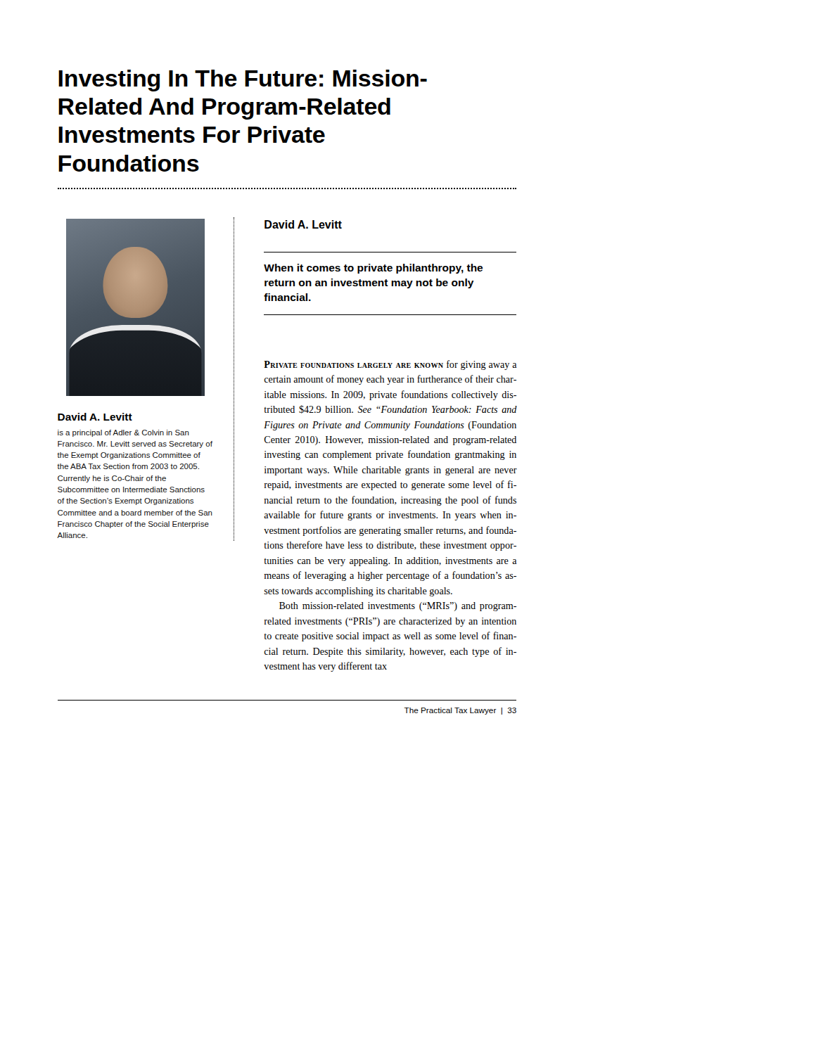Investing In The Future: Mission-Related And Program-Related Investments For Private Foundations
David A. Levitt
is a principal of Adler & Colvin in San Francisco. Mr. Levitt served as Secretary of the Exempt Organizations Committee of the ABA Tax Section from 2003 to 2005. Currently he is Co-Chair of the Subcommittee on Intermediate Sanctions of the Section’s Exempt Organizations Committee and a board member of the San Francisco Chapter of the Social Enterprise Alliance.
David A. Levitt
When it comes to private philanthropy, the return on an investment may not be only financial.
Private foundations largely are known for giving away a certain amount of money each year in furtherance of their charitable missions. In 2009, private foundations collectively distributed $42.9 billion. See “Foundation Yearbook: Facts and Figures on Private and Community Foundations (Foundation Center 2010). However, mission-related and program-related investing can complement private foundation grantmaking in important ways. While charitable grants in general are never repaid, investments are expected to generate some level of financial return to the foundation, increasing the pool of funds available for future grants or investments. In years when investment portfolios are generating smaller returns, and foundations therefore have less to distribute, these investment opportunities can be very appealing. In addition, investments are a means of leveraging a higher percentage of a foundation’s assets towards accomplishing its charitable goals.
Both mission-related investments (“MRIs”) and program-related investments (“PRIs”) are characterized by an intention to create positive social impact as well as some level of financial return. Despite this similarity, however, each type of investment has very different tax
The Practical Tax Lawyer | 33